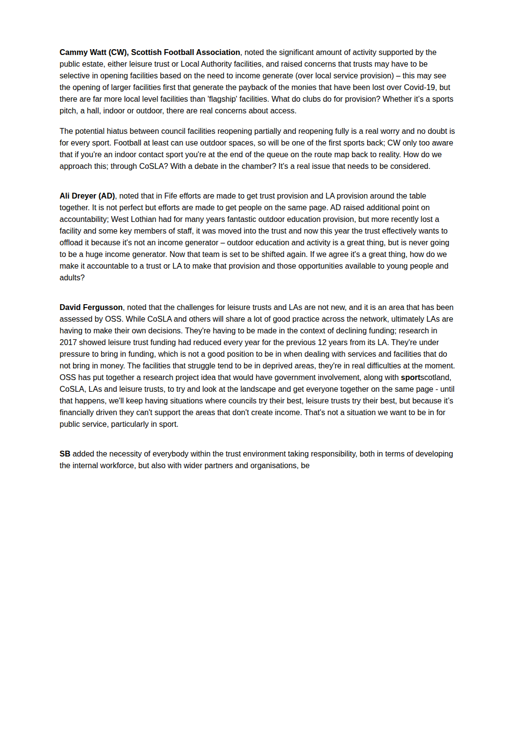Cammy Watt (CW), Scottish Football Association, noted the significant amount of activity supported by the public estate, either leisure trust or Local Authority facilities, and raised concerns that trusts may have to be selective in opening facilities based on the need to income generate (over local service provision) – this may see the opening of larger facilities first that generate the payback of the monies that have been lost over Covid-19, but there are far more local level facilities than 'flagship' facilities. What do clubs do for provision? Whether it’s a sports pitch, a hall, indoor or outdoor, there are real concerns about access.
The potential hiatus between council facilities reopening partially and reopening fully is a real worry and no doubt is for every sport. Football at least can use outdoor spaces, so will be one of the first sports back; CW only too aware that if you're an indoor contact sport you're at the end of the queue on the route map back to reality. How do we approach this; through CoSLA? With a debate in the chamber? It's a real issue that needs to be considered.
Ali Dreyer (AD), noted that in Fife efforts are made to get trust provision and LA provision around the table together. It is not perfect but efforts are made to get people on the same page. AD raised additional point on accountability; West Lothian had for many years fantastic outdoor education provision, but more recently lost a facility and some key members of staff, it was moved into the trust and now this year the trust effectively wants to offload it because it's not an income generator – outdoor education and activity is a great thing, but is never going to be a huge income generator. Now that team is set to be shifted again. If we agree it's a great thing, how do we make it accountable to a trust or LA to make that provision and those opportunities available to young people and adults?
David Fergusson, noted that the challenges for leisure trusts and LAs are not new, and it is an area that has been assessed by OSS. While CoSLA and others will share a lot of good practice across the network, ultimately LAs are having to make their own decisions. They're having to be made in the context of declining funding; research in 2017 showed leisure trust funding had reduced every year for the previous 12 years from its LA. They're under pressure to bring in funding, which is not a good position to be in when dealing with services and facilities that do not bring in money. The facilities that struggle tend to be in deprived areas, they're in real difficulties at the moment. OSS has put together a research project idea that would have government involvement, along with sportscotland, CoSLA, LAs and leisure trusts, to try and look at the landscape and get everyone together on the same page - until that happens, we'll keep having situations where councils try their best, leisure trusts try their best, but because it’s financially driven they can't support the areas that don't create income. That's not a situation we want to be in for public service, particularly in sport.
SB added the necessity of everybody within the trust environment taking responsibility, both in terms of developing the internal workforce, but also with wider partners and organisations, be